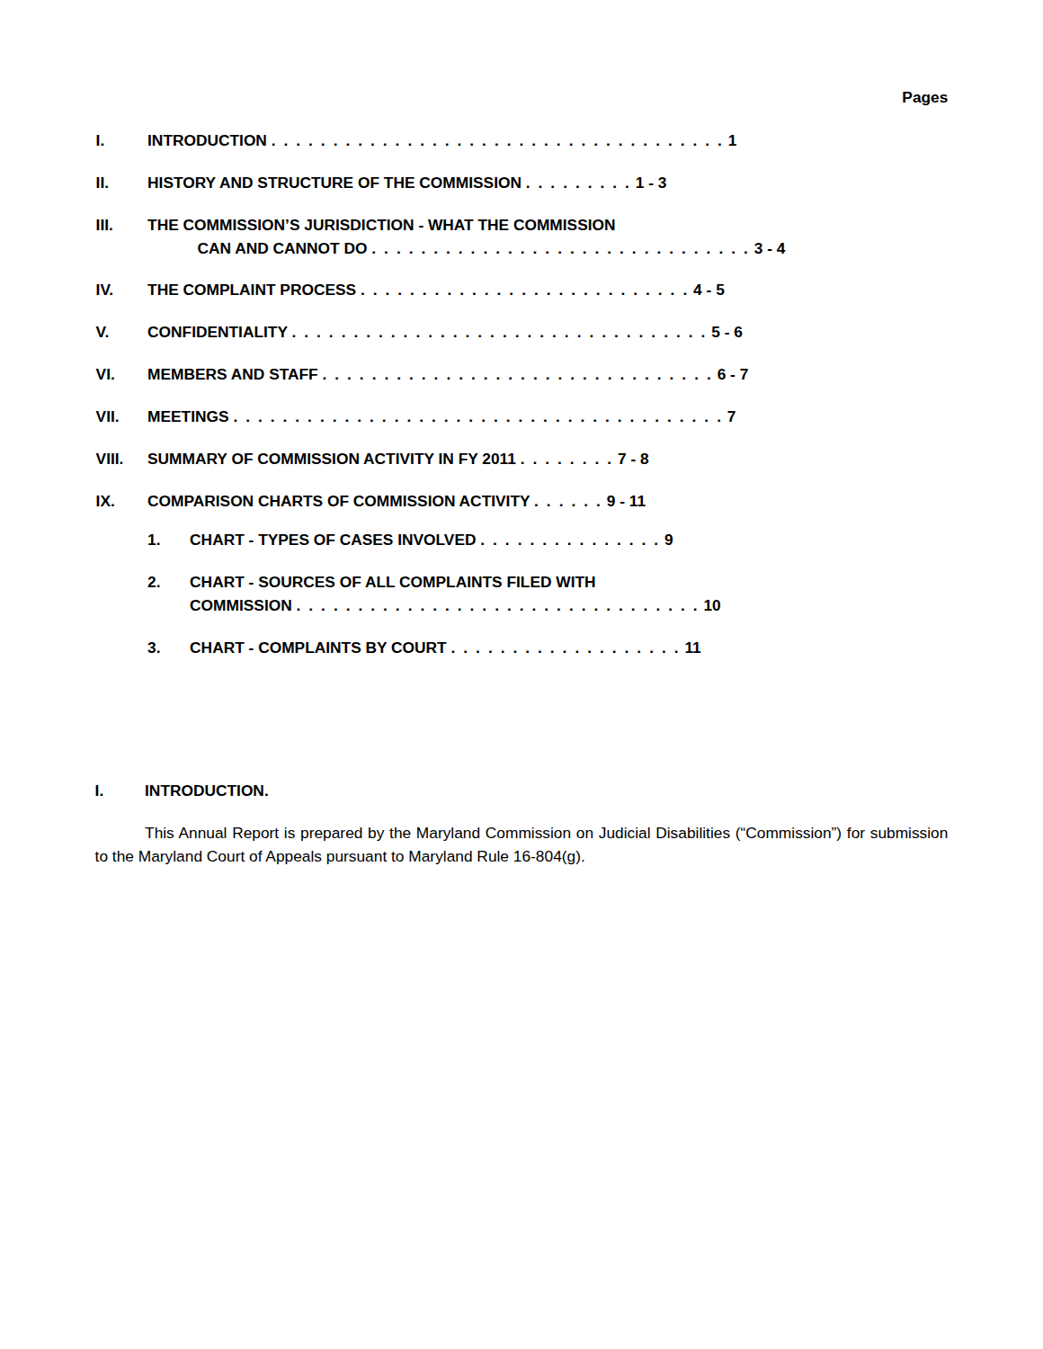Pages
| I. | INTRODUCTION . . . . . . . . . . . . . . . . . . . . . . . . . . . . . . . . . . . . . 1 |
| II. | HISTORY AND STRUCTURE OF THE COMMISSION . . . . . . . . . 1 - 3 |
| III. | THE COMMISSION’S JURISDICTION - WHAT THE COMMISSION CAN AND CANNOT DO . . . . . . . . . . . . . . . . . . . . . . . . . . . . . . . 3 - 4 |
| IV. | THE COMPLAINT PROCESS . . . . . . . . . . . . . . . . . . . . . . . . . . . 4 - 5 |
| V. | CONFIDENTIALITY . . . . . . . . . . . . . . . . . . . . . . . . . . . . . . . . . . 5 - 6 |
| VI. | MEMBERS AND STAFF . . . . . . . . . . . . . . . . . . . . . . . . . . . . . . . . 6 - 7 |
| VII. | MEETINGS . . . . . . . . . . . . . . . . . . . . . . . . . . . . . . . . . . . . . . . . 7 |
| VIII. | SUMMARY OF COMMISSION ACTIVITY IN FY 2011 . . . . . . . . 7 - 8 |
| IX. | COMPARISON CHARTS OF COMMISSION ACTIVITY . . . . . . 9 - 11 |
| | 1. | CHART - TYPES OF CASES INVOLVED . . . . . . . . . . . . . . . 9 |
| | 2. | CHART - SOURCES OF ALL COMPLAINTS FILED WITH COMMISSION . . . . . . . . . . . . . . . . . . . . . . . . . . . . . . . . . 10 |
| | 3. | CHART - COMPLAINTS BY COURT . . . . . . . . . . . . . . . . . . . 11 |
I. INTRODUCTION.
This Annual Report is prepared by the Maryland Commission on Judicial Disabilities (“Commission”) for submission to the Maryland Court of Appeals pursuant to Maryland Rule 16-804(g).